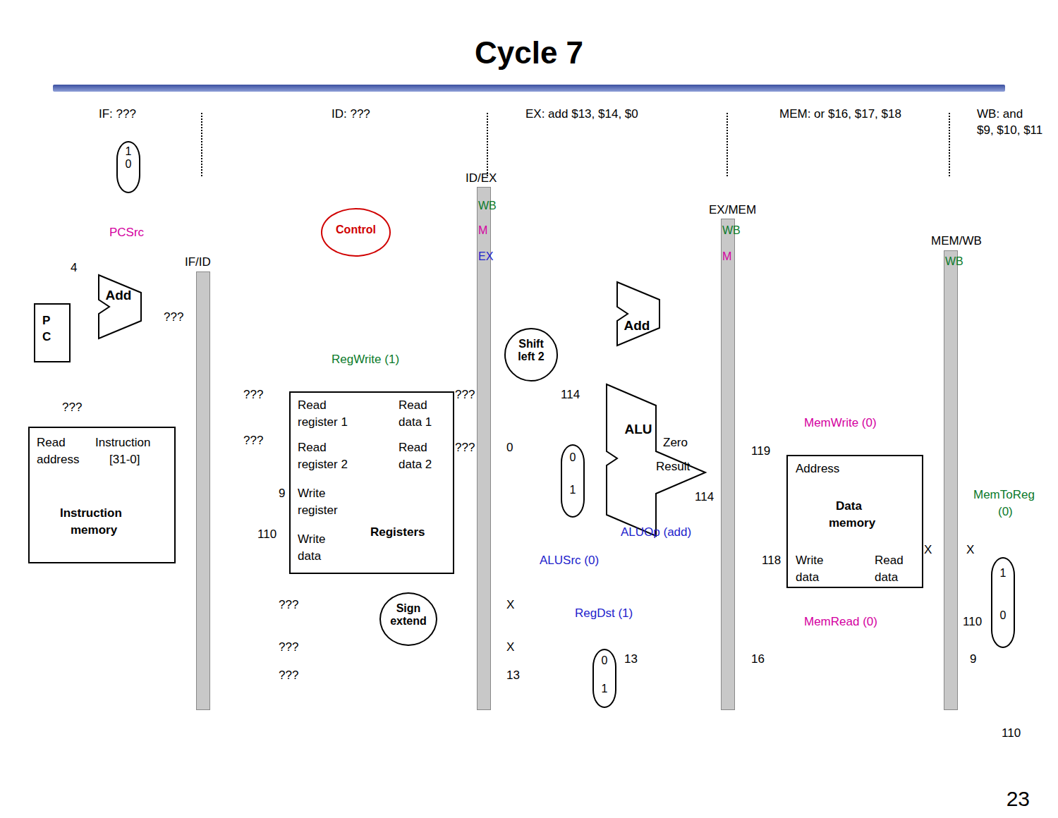Cycle 7
IF: ???
ID: ???
EX: add $13, $14, $0
MEM: or $16, $17, $18
WB: and
$9, $10, $11
IF/ID
ID/EX
EX/MEM
MEM/WB
WB
M
EX
WB
M
WB
P
C
Read
address
Instruction
[31-0]
Instruction
memory
Read
register 1
Read
register 2
Write
register
Write
data
Read
data 1
Read
data 2
Registers
Address
Data
memory
Write
data
Read
data
Control
Shift
left 2
Sign
extend
1
0
0
1
0
1
1
0
Add Add ALU
Zero
Result
PCSrc
RegWrite (1)
ALUOp (add)
ALUSrc (0)
RegDst (1)
MemWrite (0)
MemRead (0)
MemToReg
(0)
4
???
???
???
???
???
???
9
110
???
???
???
114
0
114
119
118
X
X
110
9
16
13
X
X
13
110
23